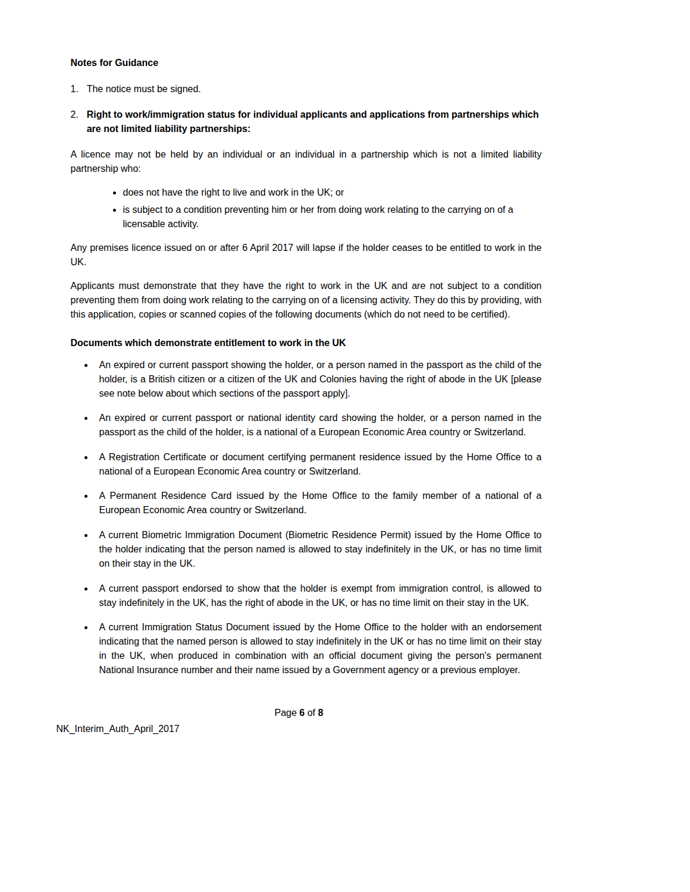Notes for Guidance
The notice must be signed.
Right to work/immigration status for individual applicants and applications from partnerships which are not limited liability partnerships:
A licence may not be held by an individual or an individual in a partnership which is not a limited liability partnership who:
does not have the right to live and work in the UK; or
is subject to a condition preventing him or her from doing work relating to the carrying on of a licensable activity.
Any premises licence issued on or after 6 April 2017 will lapse if the holder ceases to be entitled to work in the UK.
Applicants must demonstrate that they have the right to work in the UK and are not subject to a condition preventing them from doing work relating to the carrying on of a licensing activity. They do this by providing, with this application, copies or scanned copies of the following documents (which do not need to be certified).
Documents which demonstrate entitlement to work in the UK
An expired or current passport showing the holder, or a person named in the passport as the child of the holder, is a British citizen or a citizen of the UK and Colonies having the right of abode in the UK [please see note below about which sections of the passport apply].
An expired or current passport or national identity card showing the holder, or a person named in the passport as the child of the holder, is a national of a European Economic Area country or Switzerland.
A Registration Certificate or document certifying permanent residence issued by the Home Office to a national of a European Economic Area country or Switzerland.
A Permanent Residence Card issued by the Home Office to the family member of a national of a European Economic Area country or Switzerland.
A current Biometric Immigration Document (Biometric Residence Permit) issued by the Home Office to the holder indicating that the person named is allowed to stay indefinitely in the UK, or has no time limit on their stay in the UK.
A current passport endorsed to show that the holder is exempt from immigration control, is allowed to stay indefinitely in the UK, has the right of abode in the UK, or has no time limit on their stay in the UK.
A current Immigration Status Document issued by the Home Office to the holder with an endorsement indicating that the named person is allowed to stay indefinitely in the UK or has no time limit on their stay in the UK, when produced in combination with an official document giving the person's permanent National Insurance number and their name issued by a Government agency or a previous employer.
Page 6 of 8
NK_Interim_Auth_April_2017